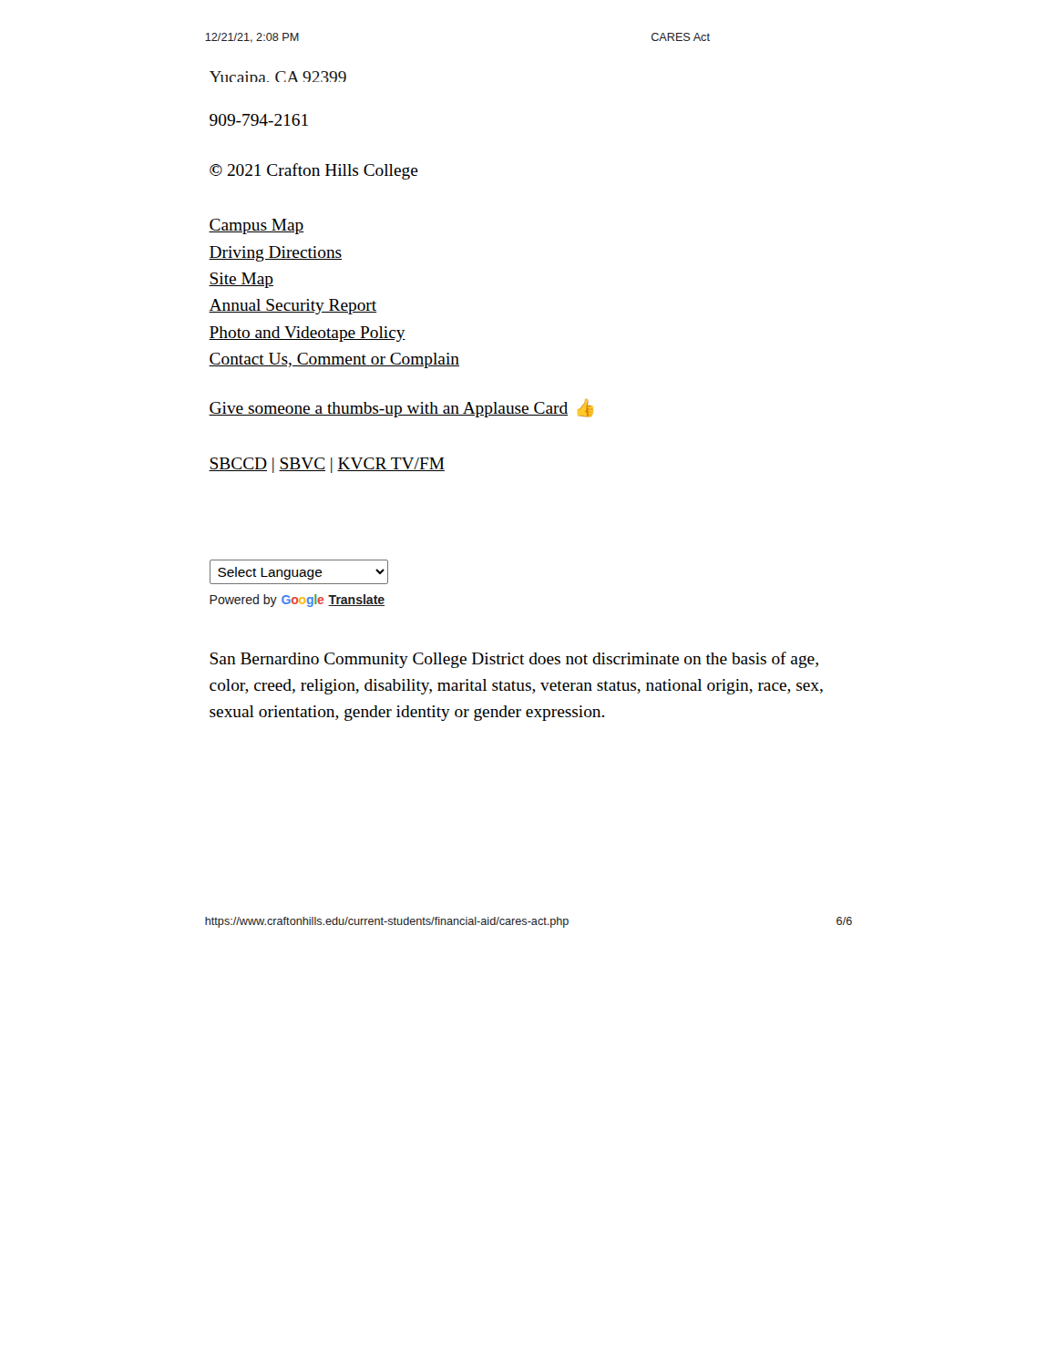12/21/21, 2:08 PM CARES Act
Yucaipa, CA 92399
909-794-2161
© 2021 Crafton Hills College
Campus Map
Driving Directions
Site Map
Annual Security Report
Photo and Videotape Policy
Contact Us, Comment or Complain
Give someone a thumbs-up with an Applause Card 👍
SBCCD | SBVC | KVCR TV/FM
Select Language Spanish French Chinese
Powered by Google Translate
San Bernardino Community College District does not discriminate on the basis of age, color, creed, religion, disability, marital status, veteran status, national origin, race, sex, sexual orientation, gender identity or gender expression.
https://www.craftonhills.edu/current-students/financial-aid/cares-act.php 6/6